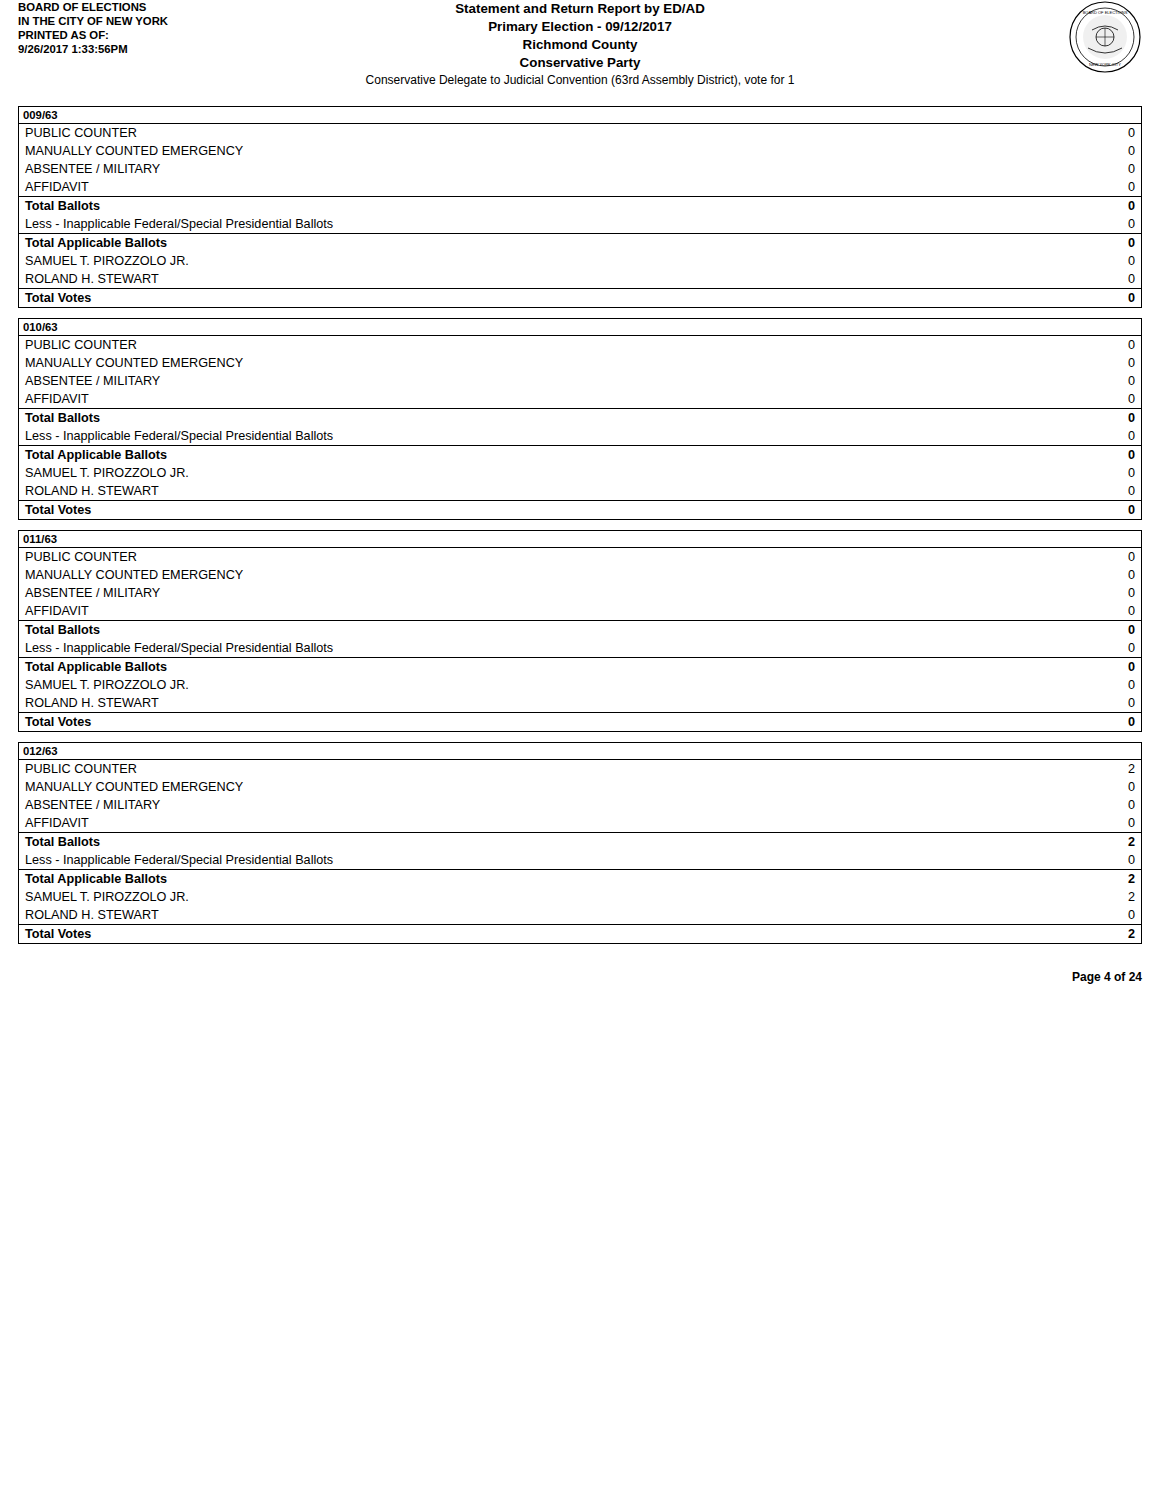BOARD OF ELECTIONS
IN THE CITY OF NEW YORK
PRINTED AS OF:
9/26/2017 1:33:56PM
Statement and Return Report by ED/AD
Primary Election - 09/12/2017
Richmond County
Conservative Party
Conservative Delegate to Judicial Convention (63rd Assembly District), vote for 1
BOARD OF ELECTIONS NEW YORK CITY
009/63
| PUBLIC COUNTER | 0 |
| MANUALLY COUNTED EMERGENCY | 0 |
| ABSENTEE / MILITARY | 0 |
| AFFIDAVIT | 0 |
| Total Ballots | 0 |
| Less - Inapplicable Federal/Special Presidential Ballots | 0 |
| Total Applicable Ballots | 0 |
| SAMUEL T. PIROZZOLO JR. | 0 |
| ROLAND H. STEWART | 0 |
| Total Votes | 0 |
010/63
| PUBLIC COUNTER | 0 |
| MANUALLY COUNTED EMERGENCY | 0 |
| ABSENTEE / MILITARY | 0 |
| AFFIDAVIT | 0 |
| Total Ballots | 0 |
| Less - Inapplicable Federal/Special Presidential Ballots | 0 |
| Total Applicable Ballots | 0 |
| SAMUEL T. PIROZZOLO JR. | 0 |
| ROLAND H. STEWART | 0 |
| Total Votes | 0 |
011/63
| PUBLIC COUNTER | 0 |
| MANUALLY COUNTED EMERGENCY | 0 |
| ABSENTEE / MILITARY | 0 |
| AFFIDAVIT | 0 |
| Total Ballots | 0 |
| Less - Inapplicable Federal/Special Presidential Ballots | 0 |
| Total Applicable Ballots | 0 |
| SAMUEL T. PIROZZOLO JR. | 0 |
| ROLAND H. STEWART | 0 |
| Total Votes | 0 |
012/63
| PUBLIC COUNTER | 2 |
| MANUALLY COUNTED EMERGENCY | 0 |
| ABSENTEE / MILITARY | 0 |
| AFFIDAVIT | 0 |
| Total Ballots | 2 |
| Less - Inapplicable Federal/Special Presidential Ballots | 0 |
| Total Applicable Ballots | 2 |
| SAMUEL T. PIROZZOLO JR. | 2 |
| ROLAND H. STEWART | 0 |
| Total Votes | 2 |
Page 4 of 24